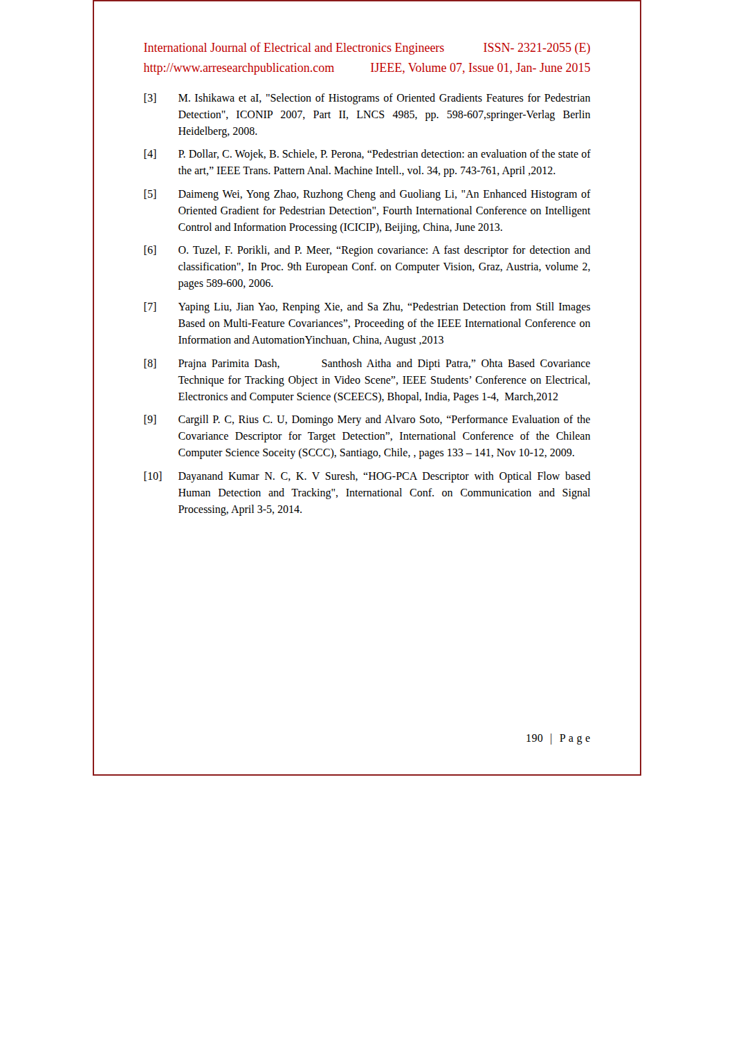International Journal of Electrical and Electronics Engineers ISSN- 2321-2055 (E)
http://www.arresearchpublication.com IJEEE, Volume 07, Issue 01, Jan- June 2015
[3] M. Ishikawa et aI, "Selection of Histograms of Oriented Gradients Features for Pedestrian Detection", ICONIP 2007, Part II, LNCS 4985, pp. 598-607,springer-Verlag Berlin Heidelberg, 2008.
[4] P. Dollar, C. Wojek, B. Schiele, P. Perona, “Pedestrian detection: an evaluation of the state of the art,” IEEE Trans. Pattern Anal. Machine Intell., vol. 34, pp. 743-761, April ,2012.
[5] Daimeng Wei, Yong Zhao, Ruzhong Cheng and Guoliang Li, "An Enhanced Histogram of Oriented Gradient for Pedestrian Detection", Fourth International Conference on Intelligent Control and Information Processing (ICICIP), Beijing, China, June 2013.
[6] O. Tuzel, F. Porikli, and P. Meer, “Region covariance: A fast descriptor for detection and classification", In Proc. 9th European Conf. on Computer Vision, Graz, Austria, volume 2, pages 589-600, 2006.
[7] Yaping Liu, Jian Yao, Renping Xie, and Sa Zhu, “Pedestrian Detection from Still Images Based on Multi-Feature Covariances”, Proceeding of the IEEE International Conference on Information and AutomationYinchuan, China, August ,2013
[8] Prajna Parimita Dash, Santhosh Aitha and Dipti Patra,” Ohta Based Covariance Technique for Tracking Object in Video Scene”, IEEE Students’ Conference on Electrical, Electronics and Computer Science (SCEECS), Bhopal, India, Pages 1-4, March,2012
[9] Cargill P. C, Rius C. U, Domingo Mery and Alvaro Soto, “Performance Evaluation of the Covariance Descriptor for Target Detection”, International Conference of the Chilean Computer Science Soceity (SCCC), Santiago, Chile, , pages 133 – 141, Nov 10-12, 2009.
[10] Dayanand Kumar N. C, K. V Suresh, “HOG-PCA Descriptor with Optical Flow based Human Detection and Tracking", International Conf. on Communication and Signal Processing, April 3-5, 2014.
190 | P a g e